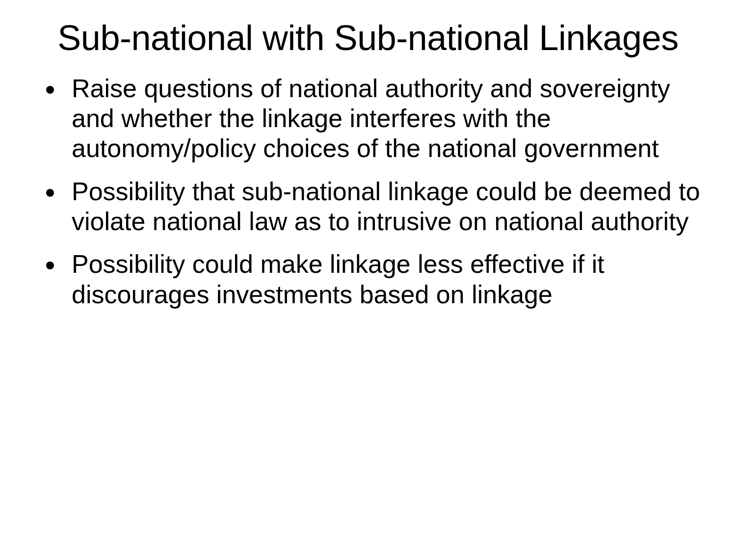Sub-national with Sub-national Linkages
Raise questions of national authority and sovereignty and whether the linkage interferes with the autonomy/policy choices of the national government
Possibility that sub-national linkage could be deemed to violate national law as to intrusive on national authority
Possibility could make linkage less effective if it discourages investments based on linkage